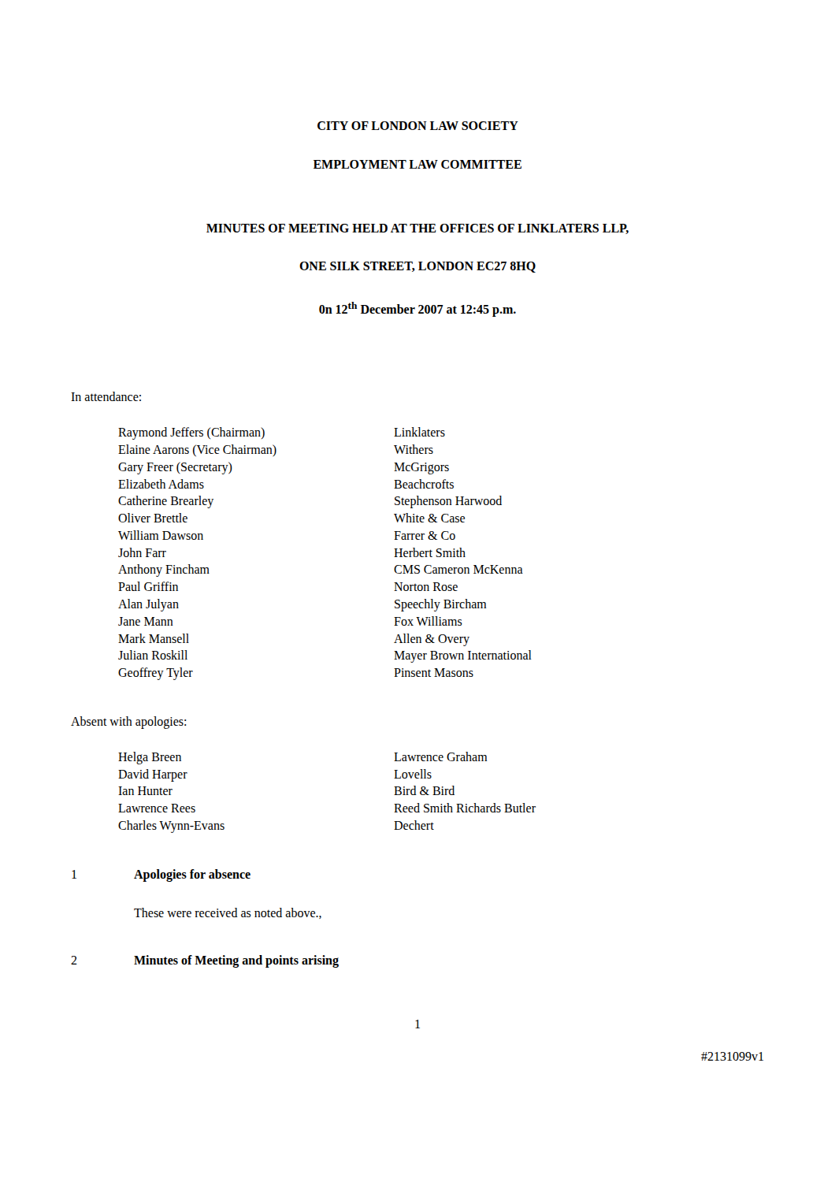CITY OF LONDON LAW SOCIETY
EMPLOYMENT LAW COMMITTEE
MINUTES OF MEETING HELD AT THE OFFICES OF LINKLATERS LLP,
ONE SILK STREET, LONDON EC27 8HQ
0n 12th December 2007 at 12:45 p.m.
In attendance:
| Raymond Jeffers (Chairman) | Linklaters |
| Elaine Aarons (Vice Chairman) | Withers |
| Gary Freer (Secretary) | McGrigors |
| Elizabeth Adams | Beachcrofts |
| Catherine Brearley | Stephenson Harwood |
| Oliver Brettle | White & Case |
| William Dawson | Farrer & Co |
| John Farr | Herbert Smith |
| Anthony Fincham | CMS Cameron McKenna |
| Paul Griffin | Norton Rose |
| Alan Julyan | Speechly Bircham |
| Jane Mann | Fox Williams |
| Mark Mansell | Allen & Overy |
| Julian Roskill | Mayer Brown International |
| Geoffrey Tyler | Pinsent Masons |
Absent with apologies:
| Helga Breen | Lawrence Graham |
| David Harper | Lovells |
| Ian Hunter | Bird & Bird |
| Lawrence Rees | Reed Smith Richards Butler |
| Charles Wynn-Evans | Dechert |
1 Apologies for absence
These were received as noted above.,
2 Minutes of Meeting and points arising
1
#2131099v1